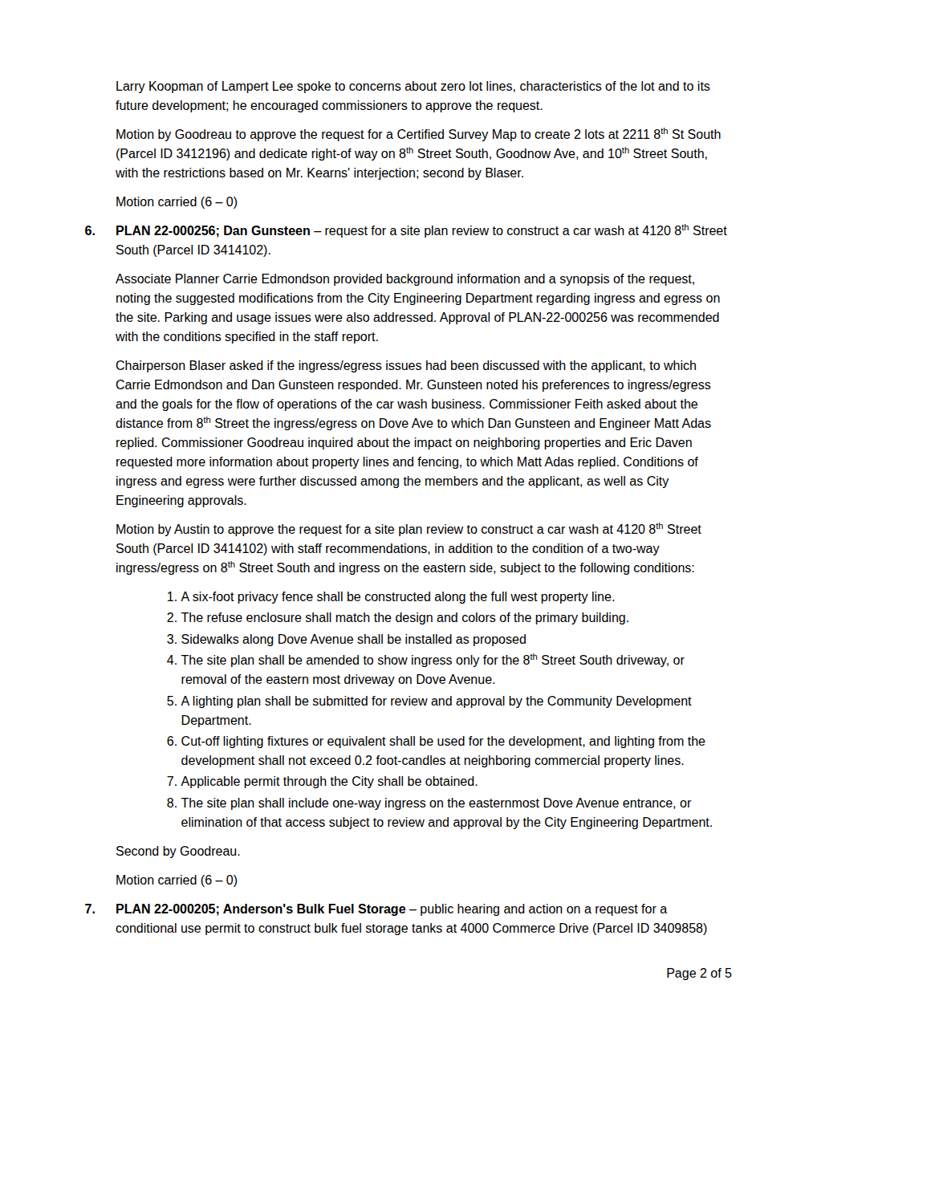Larry Koopman of Lampert Lee spoke to concerns about zero lot lines, characteristics of the lot and to its future development; he encouraged commissioners to approve the request.
Motion by Goodreau to approve the request for a Certified Survey Map to create 2 lots at 2211 8th St South (Parcel ID 3412196) and dedicate right-of way on 8th Street South, Goodnow Ave, and 10th Street South, with the restrictions based on Mr. Kearns' interjection; second by Blaser.
Motion carried (6 – 0)
PLAN 22-000256; Dan Gunsteen – request for a site plan review to construct a car wash at 4120 8th Street South (Parcel ID 3414102).
Associate Planner Carrie Edmondson provided background information and a synopsis of the request, noting the suggested modifications from the City Engineering Department regarding ingress and egress on the site. Parking and usage issues were also addressed. Approval of PLAN-22-000256 was recommended with the conditions specified in the staff report.
Chairperson Blaser asked if the ingress/egress issues had been discussed with the applicant, to which Carrie Edmondson and Dan Gunsteen responded. Mr. Gunsteen noted his preferences to ingress/egress and the goals for the flow of operations of the car wash business. Commissioner Feith asked about the distance from 8th Street the ingress/egress on Dove Ave to which Dan Gunsteen and Engineer Matt Adas replied. Commissioner Goodreau inquired about the impact on neighboring properties and Eric Daven requested more information about property lines and fencing, to which Matt Adas replied. Conditions of ingress and egress were further discussed among the members and the applicant, as well as City Engineering approvals.
Motion by Austin to approve the request for a site plan review to construct a car wash at 4120 8th Street South (Parcel ID 3414102) with staff recommendations, in addition to the condition of a two-way ingress/egress on 8th Street South and ingress on the eastern side, subject to the following conditions:
A six-foot privacy fence shall be constructed along the full west property line.
The refuse enclosure shall match the design and colors of the primary building.
Sidewalks along Dove Avenue shall be installed as proposed
The site plan shall be amended to show ingress only for the 8th Street South driveway, or removal of the eastern most driveway on Dove Avenue.
A lighting plan shall be submitted for review and approval by the Community Development Department.
Cut-off lighting fixtures or equivalent shall be used for the development, and lighting from the development shall not exceed 0.2 foot-candles at neighboring commercial property lines.
Applicable permit through the City shall be obtained.
The site plan shall include one-way ingress on the easternmost Dove Avenue entrance, or elimination of that access subject to review and approval by the City Engineering Department.
Second by Goodreau.
Motion carried (6 – 0)
PLAN 22-000205; Anderson's Bulk Fuel Storage – public hearing and action on a request for a conditional use permit to construct bulk fuel storage tanks at 4000 Commerce Drive (Parcel ID 3409858)
Page 2 of 5